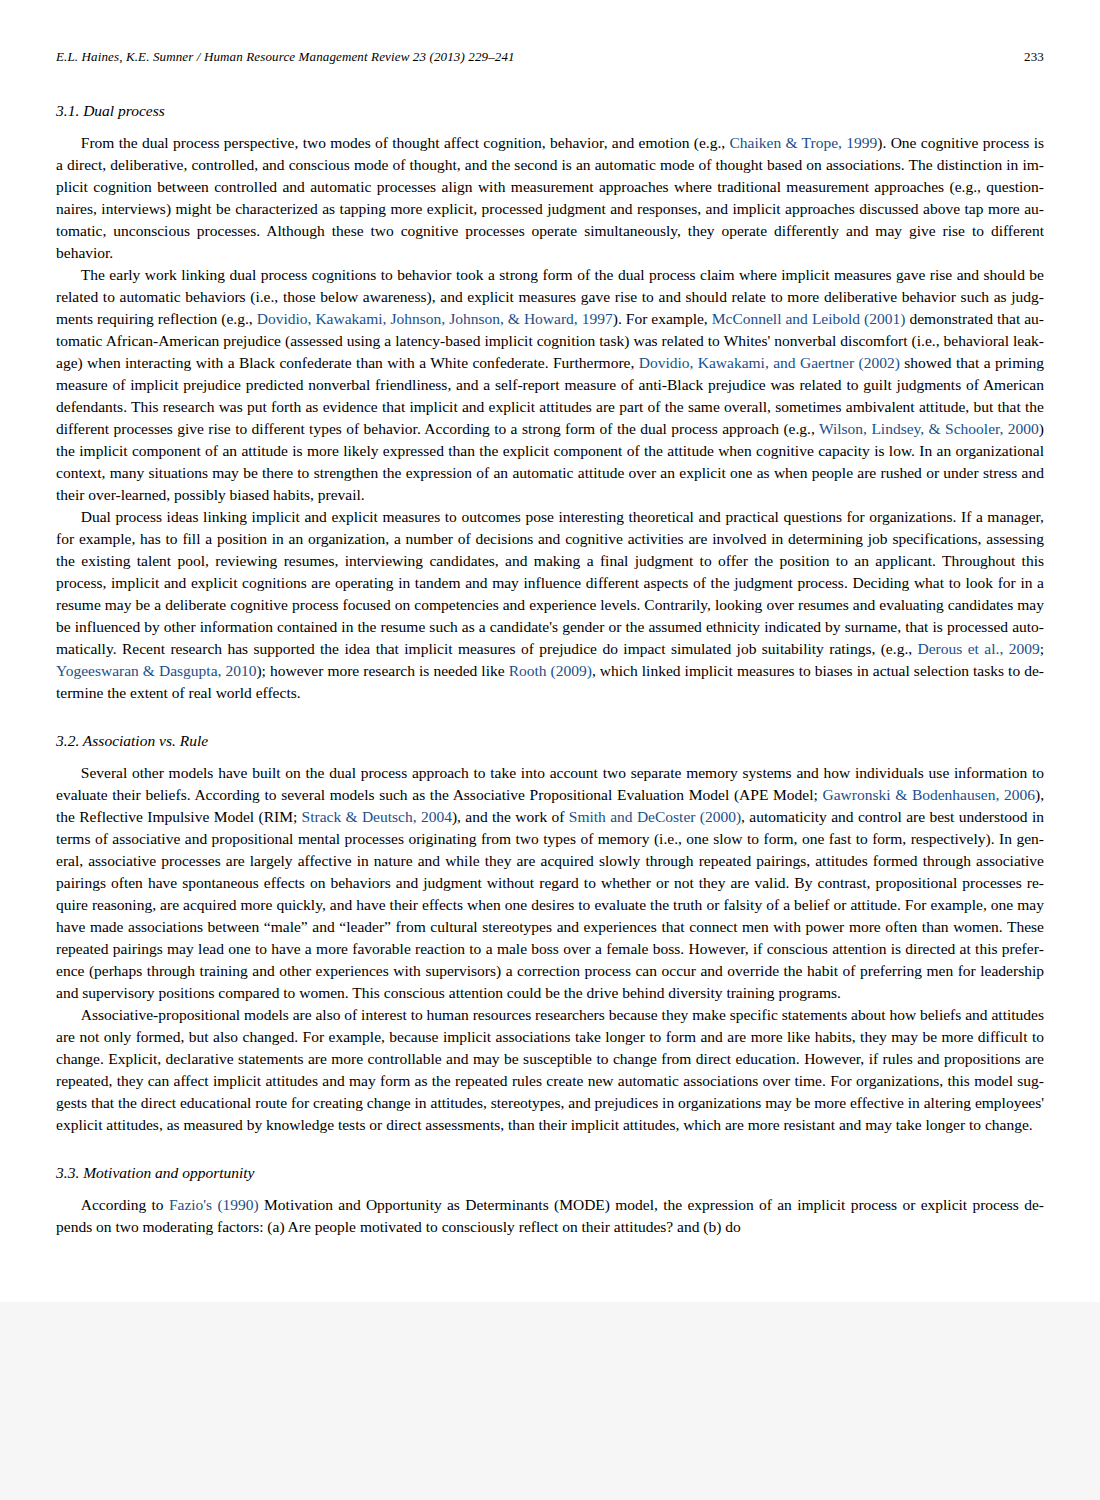E.L. Haines, K.E. Sumner / Human Resource Management Review 23 (2013) 229–241 233
3.1. Dual process
From the dual process perspective, two modes of thought affect cognition, behavior, and emotion (e.g., Chaiken & Trope, 1999). One cognitive process is a direct, deliberative, controlled, and conscious mode of thought, and the second is an automatic mode of thought based on associations. The distinction in implicit cognition between controlled and automatic processes align with measurement approaches where traditional measurement approaches (e.g., questionnaires, interviews) might be characterized as tapping more explicit, processed judgment and responses, and implicit approaches discussed above tap more automatic, unconscious processes. Although these two cognitive processes operate simultaneously, they operate differently and may give rise to different behavior.
The early work linking dual process cognitions to behavior took a strong form of the dual process claim where implicit measures gave rise and should be related to automatic behaviors (i.e., those below awareness), and explicit measures gave rise to and should relate to more deliberative behavior such as judgments requiring reflection (e.g., Dovidio, Kawakami, Johnson, Johnson, & Howard, 1997). For example, McConnell and Leibold (2001) demonstrated that automatic African-American prejudice (assessed using a latency-based implicit cognition task) was related to Whites' nonverbal discomfort (i.e., behavioral leakage) when interacting with a Black confederate than with a White confederate. Furthermore, Dovidio, Kawakami, and Gaertner (2002) showed that a priming measure of implicit prejudice predicted nonverbal friendliness, and a self-report measure of anti-Black prejudice was related to guilt judgments of American defendants. This research was put forth as evidence that implicit and explicit attitudes are part of the same overall, sometimes ambivalent attitude, but that the different processes give rise to different types of behavior. According to a strong form of the dual process approach (e.g., Wilson, Lindsey, & Schooler, 2000) the implicit component of an attitude is more likely expressed than the explicit component of the attitude when cognitive capacity is low. In an organizational context, many situations may be there to strengthen the expression of an automatic attitude over an explicit one as when people are rushed or under stress and their over-learned, possibly biased habits, prevail.
Dual process ideas linking implicit and explicit measures to outcomes pose interesting theoretical and practical questions for organizations. If a manager, for example, has to fill a position in an organization, a number of decisions and cognitive activities are involved in determining job specifications, assessing the existing talent pool, reviewing resumes, interviewing candidates, and making a final judgment to offer the position to an applicant. Throughout this process, implicit and explicit cognitions are operating in tandem and may influence different aspects of the judgment process. Deciding what to look for in a resume may be a deliberate cognitive process focused on competencies and experience levels. Contrarily, looking over resumes and evaluating candidates may be influenced by other information contained in the resume such as a candidate's gender or the assumed ethnicity indicated by surname, that is processed automatically. Recent research has supported the idea that implicit measures of prejudice do impact simulated job suitability ratings, (e.g., Derous et al., 2009; Yogeeswaran & Dasgupta, 2010); however more research is needed like Rooth (2009), which linked implicit measures to biases in actual selection tasks to determine the extent of real world effects.
3.2. Association vs. Rule
Several other models have built on the dual process approach to take into account two separate memory systems and how individuals use information to evaluate their beliefs. According to several models such as the Associative Propositional Evaluation Model (APE Model; Gawronski & Bodenhausen, 2006), the Reflective Impulsive Model (RIM; Strack & Deutsch, 2004), and the work of Smith and DeCoster (2000), automaticity and control are best understood in terms of associative and propositional mental processes originating from two types of memory (i.e., one slow to form, one fast to form, respectively). In general, associative processes are largely affective in nature and while they are acquired slowly through repeated pairings, attitudes formed through associative pairings often have spontaneous effects on behaviors and judgment without regard to whether or not they are valid. By contrast, propositional processes require reasoning, are acquired more quickly, and have their effects when one desires to evaluate the truth or falsity of a belief or attitude. For example, one may have made associations between “male” and “leader” from cultural stereotypes and experiences that connect men with power more often than women. These repeated pairings may lead one to have a more favorable reaction to a male boss over a female boss. However, if conscious attention is directed at this preference (perhaps through training and other experiences with supervisors) a correction process can occur and override the habit of preferring men for leadership and supervisory positions compared to women. This conscious attention could be the drive behind diversity training programs.
Associative-propositional models are also of interest to human resources researchers because they make specific statements about how beliefs and attitudes are not only formed, but also changed. For example, because implicit associations take longer to form and are more like habits, they may be more difficult to change. Explicit, declarative statements are more controllable and may be susceptible to change from direct education. However, if rules and propositions are repeated, they can affect implicit attitudes and may form as the repeated rules create new automatic associations over time. For organizations, this model suggests that the direct educational route for creating change in attitudes, stereotypes, and prejudices in organizations may be more effective in altering employees' explicit attitudes, as measured by knowledge tests or direct assessments, than their implicit attitudes, which are more resistant and may take longer to change.
3.3. Motivation and opportunity
According to Fazio's (1990) Motivation and Opportunity as Determinants (MODE) model, the expression of an implicit process or explicit process depends on two moderating factors: (a) Are people motivated to consciously reflect on their attitudes? and (b) do